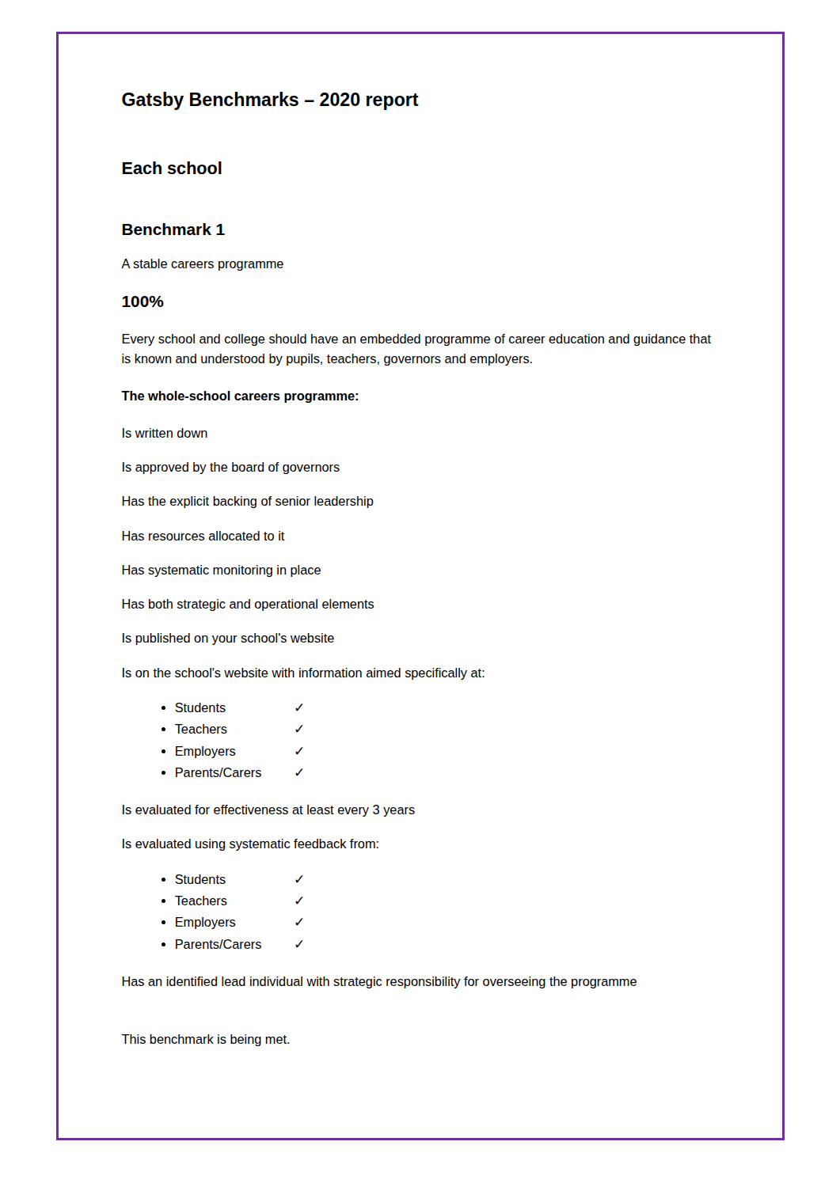Gatsby Benchmarks – 2020 report
Each school
Benchmark 1
A stable careers programme
100%
Every school and college should have an embedded programme of career education and guidance that is known and understood by pupils, teachers, governors and employers.
The whole-school careers programme:
Is written down
Is approved by the board of governors
Has the explicit backing of senior leadership
Has resources allocated to it
Has systematic monitoring in place
Has both strategic and operational elements
Is published on your school's website
Is on the school's website with information aimed specifically at:
Students✓
Teachers✓
Employers✓
Parents/Carers✓
Is evaluated for effectiveness at least every 3 years
Is evaluated using systematic feedback from:
Students✓
Teachers✓
Employers✓
Parents/Carers✓
Has an identified lead individual with strategic responsibility for overseeing the programme
This benchmark is being met.